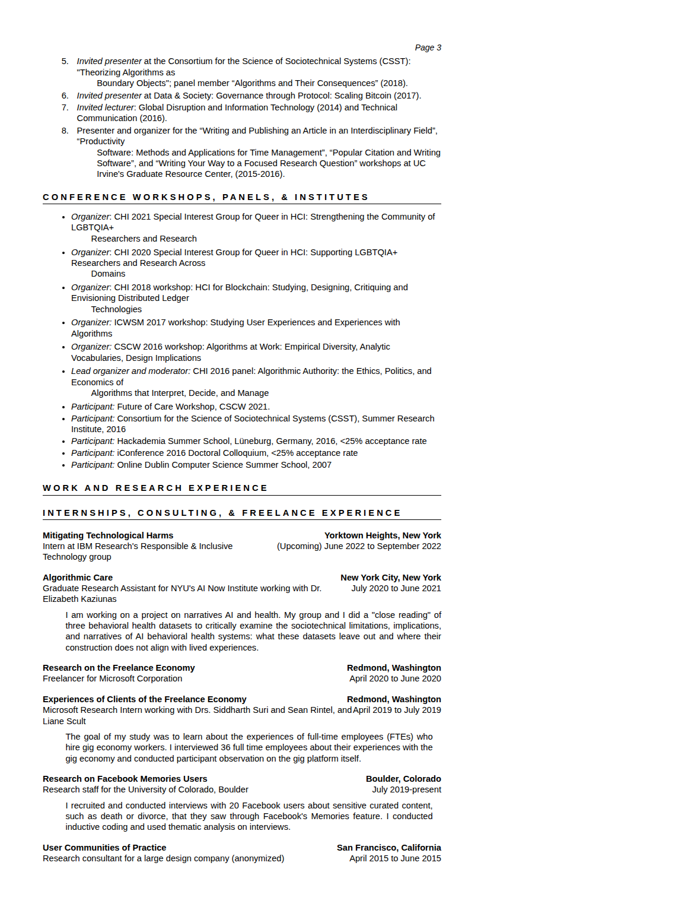Page 3
Invited presenter at the Consortium for the Science of Sociotechnical Systems (CSST): "Theorizing Algorithms as Boundary Objects"; panel member “Algorithms and Their Consequences” (2018).
Invited presenter at Data & Society: Governance through Protocol: Scaling Bitcoin (2017).
Invited lecturer: Global Disruption and Information Technology (2014) and Technical Communication (2016).
Presenter and organizer for the “Writing and Publishing an Article in an Interdisciplinary Field”, “Productivity Software: Methods and Applications for Time Management”, “Popular Citation and Writing Software”, and “Writing Your Way to a Focused Research Question” workshops at UC Irvine's Graduate Resource Center, (2015-2016).
Conference Workshops, Panels, & Institutes
Organizer: CHI 2021 Special Interest Group for Queer in HCI: Strengthening the Community of LGBTQIA+ Researchers and Research
Organizer: CHI 2020 Special Interest Group for Queer in HCI: Supporting LGBTQIA+ Researchers and Research Across Domains
Organizer: CHI 2018 workshop: HCI for Blockchain: Studying, Designing, Critiquing and Envisioning Distributed Ledger Technologies
Organizer: ICWSM 2017 workshop: Studying User Experiences and Experiences with Algorithms
Organizer: CSCW 2016 workshop: Algorithms at Work: Empirical Diversity, Analytic Vocabularies, Design Implications
Lead organizer and moderator: CHI 2016 panel: Algorithmic Authority: the Ethics, Politics, and Economics of Algorithms that Interpret, Decide, and Manage
Participant: Future of Care Workshop, CSCW 2021.
Participant: Consortium for the Science of Sociotechnical Systems (CSST), Summer Research Institute, 2016
Participant: Hackademia Summer School, Lüneburg, Germany, 2016, <25% acceptance rate
Participant: iConference 2016 Doctoral Colloquium, <25% acceptance rate
Participant: Online Dublin Computer Science Summer School, 2007
Work and Research Experience
Internships, Consulting, & Freelance Experience
Mitigating Technological Harms Yorktown Heights, New York
Intern at IBM Research's Responsible & Inclusive Technology group (Upcoming) June 2022 to September 2022
Algorithmic Care New York City, New York
Graduate Research Assistant for NYU's AI Now Institute working with Dr. Elizabeth Kaziunas July 2020 to June 2021
I am working on a project on narratives AI and health. My group and I did a "close reading" of three behavioral health datasets to critically examine the sociotechnical limitations, implications, and narratives of AI behavioral health systems: what these datasets leave out and where their construction does not align with lived experiences.
Research on the Freelance Economy Redmond, Washington
Freelancer for Microsoft Corporation April 2020 to June 2020
Experiences of Clients of the Freelance Economy Redmond, Washington
Microsoft Research Intern working with Drs. Siddharth Suri and Sean Rintel, and Liane Scult April 2019 to July 2019
The goal of my study was to learn about the experiences of full-time employees (FTEs) who hire gig economy workers. I interviewed 36 full time employees about their experiences with the gig economy and conducted participant observation on the gig platform itself.
Research on Facebook Memories Users Boulder, Colorado
Research staff for the University of Colorado, Boulder July 2019-present
I recruited and conducted interviews with 20 Facebook users about sensitive curated content, such as death or divorce, that they saw through Facebook's Memories feature. I conducted inductive coding and used thematic analysis on interviews.
User Communities of Practice San Francisco, California
Research consultant for a large design company (anonymized) April 2015 to June 2015